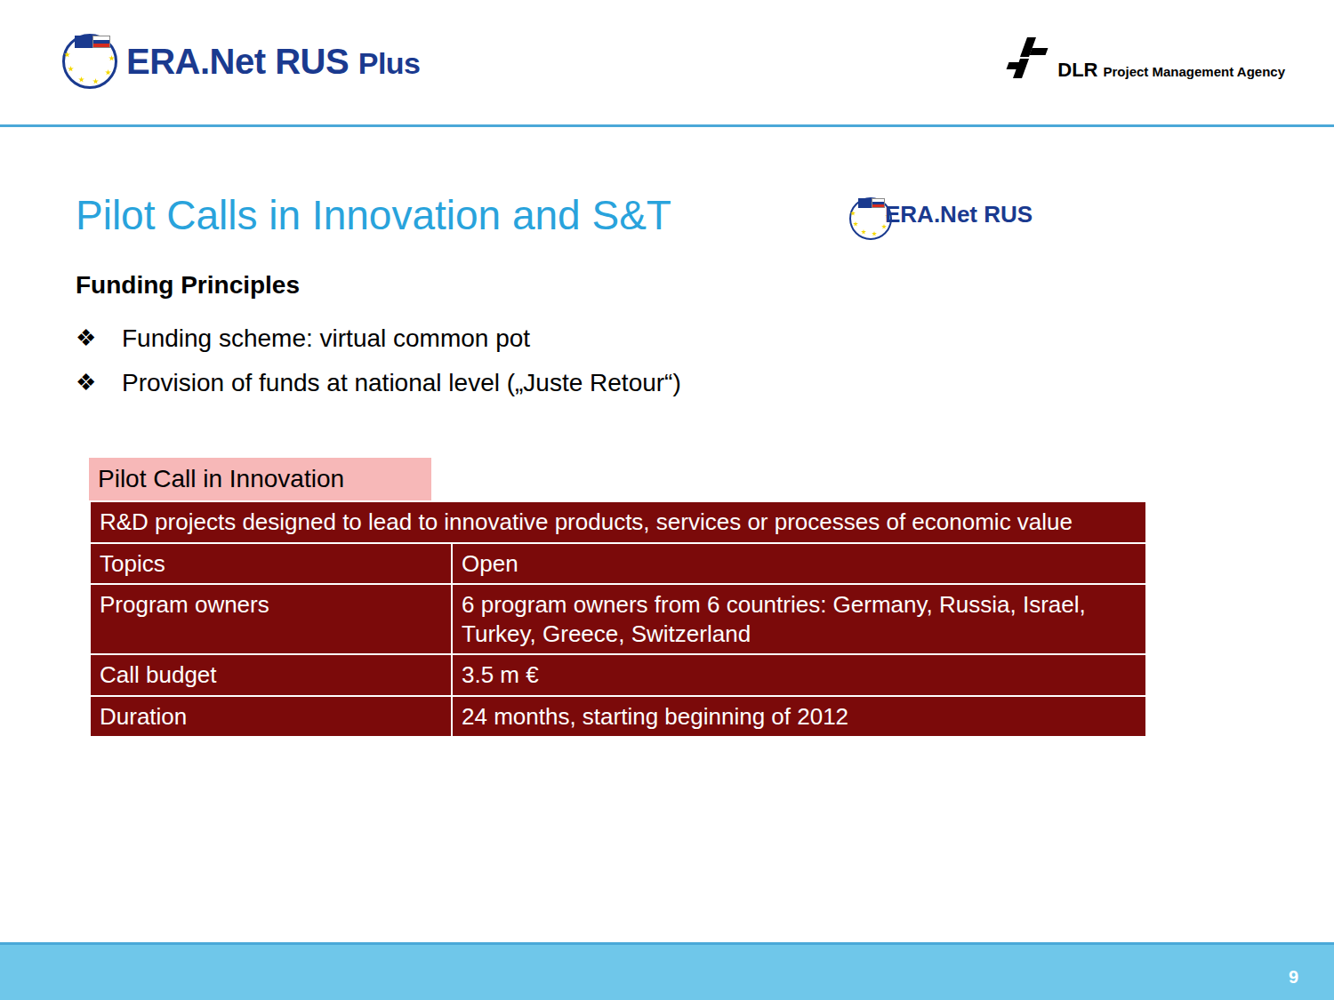ERA.Net RUS Plus
DLR
Project Management Agency
Pilot Calls in Innovation and S&T
ERA.Net RUS
Funding Principles
❖Funding scheme: virtual common pot
❖Provision of funds at national level („Juste Retour“)
Pilot Call in Innovation
| R&D projects designed to lead to innovative products, services or processes of economic value |
| Topics | Open |
| Program owners | 6 program owners from 6 countries: Germany, Russia, Israel, Turkey, Greece, Switzerland |
| Call budget | 3.5 m € |
| Duration | 24 months, starting beginning of 2012 |
9